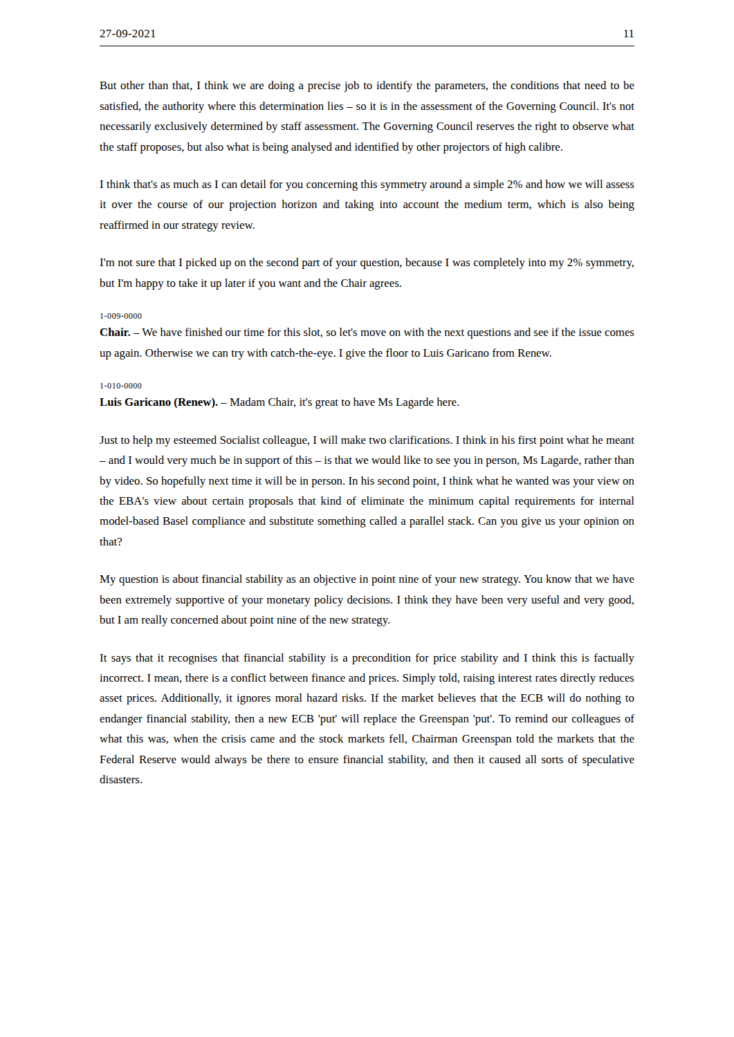27-09-2021 11
But other than that, I think we are doing a precise job to identify the parameters, the conditions that need to be satisfied, the authority where this determination lies – so it is in the assessment of the Governing Council. It's not necessarily exclusively determined by staff assessment. The Governing Council reserves the right to observe what the staff proposes, but also what is being analysed and identified by other projectors of high calibre.
I think that's as much as I can detail for you concerning this symmetry around a simple 2% and how we will assess it over the course of our projection horizon and taking into account the medium term, which is also being reaffirmed in our strategy review.
I'm not sure that I picked up on the second part of your question, because I was completely into my 2% symmetry, but I'm happy to take it up later if you want and the Chair agrees.
1-009-0000
Chair. – We have finished our time for this slot, so let's move on with the next questions and see if the issue comes up again. Otherwise we can try with catch-the-eye. I give the floor to Luis Garicano from Renew.
1-010-0000
Luis Garicano (Renew). – Madam Chair, it's great to have Ms Lagarde here.
Just to help my esteemed Socialist colleague, I will make two clarifications. I think in his first point what he meant – and I would very much be in support of this – is that we would like to see you in person, Ms Lagarde, rather than by video. So hopefully next time it will be in person. In his second point, I think what he wanted was your view on the EBA's view about certain proposals that kind of eliminate the minimum capital requirements for internal model-based Basel compliance and substitute something called a parallel stack. Can you give us your opinion on that?
My question is about financial stability as an objective in point nine of your new strategy. You know that we have been extremely supportive of your monetary policy decisions. I think they have been very useful and very good, but I am really concerned about point nine of the new strategy.
It says that it recognises that financial stability is a precondition for price stability and I think this is factually incorrect. I mean, there is a conflict between finance and prices. Simply told, raising interest rates directly reduces asset prices. Additionally, it ignores moral hazard risks. If the market believes that the ECB will do nothing to endanger financial stability, then a new ECB 'put' will replace the Greenspan 'put'. To remind our colleagues of what this was, when the crisis came and the stock markets fell, Chairman Greenspan told the markets that the Federal Reserve would always be there to ensure financial stability, and then it caused all sorts of speculative disasters.